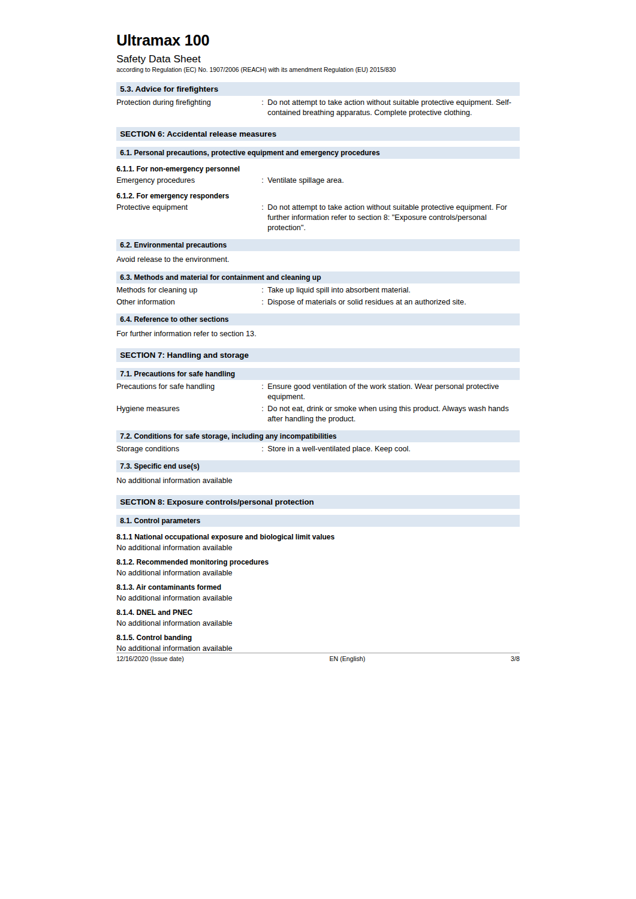Ultramax 100
Safety Data Sheet
according to Regulation (EC) No. 1907/2006 (REACH) with its amendment Regulation (EU) 2015/830
5.3. Advice for firefighters
Protection during firefighting
:
Do not attempt to take action without suitable protective equipment. Self-contained breathing apparatus. Complete protective clothing.
SECTION 6: Accidental release measures
6.1. Personal precautions, protective equipment and emergency procedures
6.1.1. For non-emergency personnel
Emergency procedures
:
Ventilate spillage area.
6.1.2. For emergency responders
Protective equipment
:
Do not attempt to take action without suitable protective equipment. For further information refer to section 8: "Exposure controls/personal protection".
6.2. Environmental precautions
Avoid release to the environment.
6.3. Methods and material for containment and cleaning up
Methods for cleaning up
:
Take up liquid spill into absorbent material.
Other information
:
Dispose of materials or solid residues at an authorized site.
6.4. Reference to other sections
For further information refer to section 13.
SECTION 7: Handling and storage
7.1. Precautions for safe handling
Precautions for safe handling
:
Ensure good ventilation of the work station. Wear personal protective equipment.
Hygiene measures
:
Do not eat, drink or smoke when using this product. Always wash hands after handling the product.
7.2. Conditions for safe storage, including any incompatibilities
Storage conditions
:
Store in a well-ventilated place. Keep cool.
7.3. Specific end use(s)
No additional information available
SECTION 8: Exposure controls/personal protection
8.1. Control parameters
8.1.1 National occupational exposure and biological limit values
No additional information available
8.1.2. Recommended monitoring procedures
No additional information available
8.1.3. Air contaminants formed
No additional information available
8.1.4. DNEL and PNEC
No additional information available
8.1.5. Control banding
No additional information available
12/16/2020 (Issue date)
EN (English)
3/8